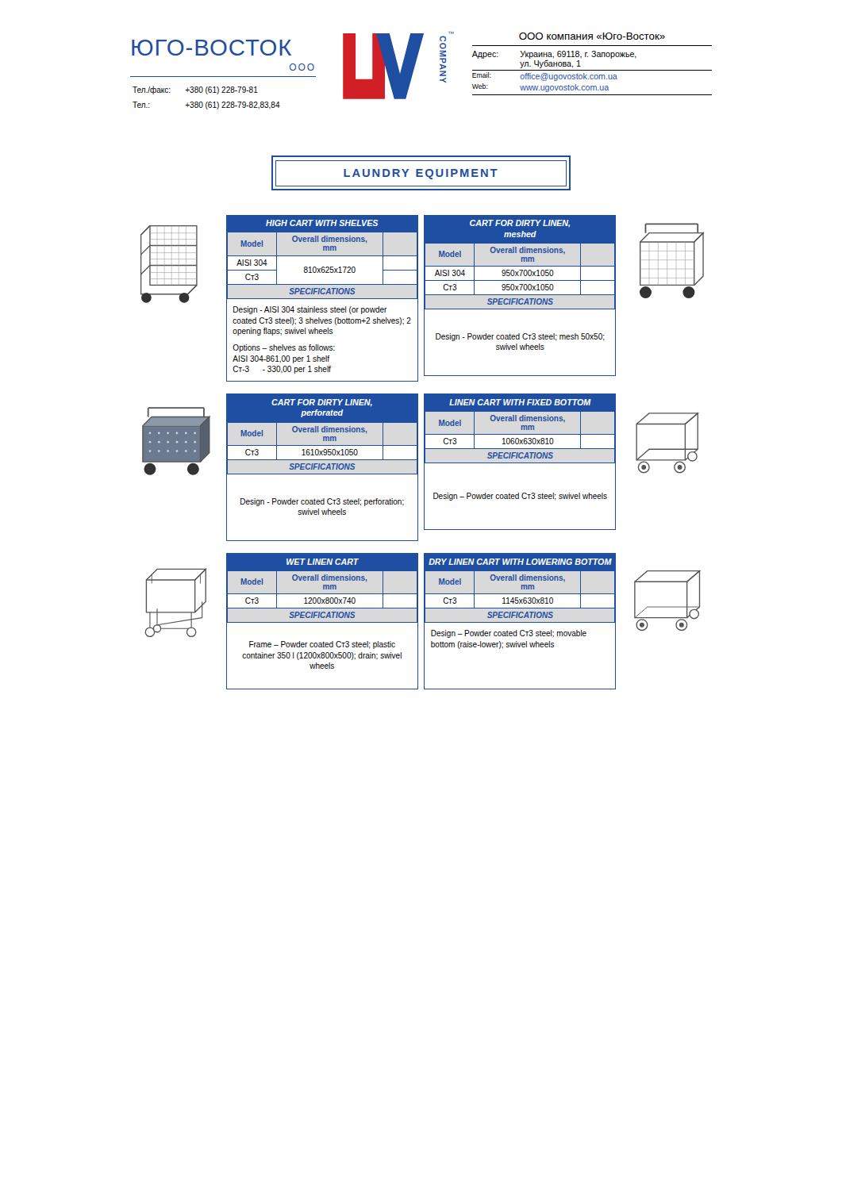ЮГО-ВОСТОК
ООО
| Тел./факс: | +380 (61) 228-79-81 |
| Тел.: | +380 (61) 228-79-82,83,84 |
COMPANY
™
ООО компания «Юго-Восток»
| Адрес: | Украина, 69118, г. Запорожье, ул. Чубанова, 1 |
| Email: | office@ugovostok.com.ua |
| Web: | www.ugovostok.com.ua |
LAUNDRY EQUIPMENT
HIGH CART WITH SHELVES
| Model | Overall dimensions, mm | |
| --- | --- | --- |
| AISI 304 | 810x625x1720 | |
| Ст3 | |
SPECIFICATIONS
Design - AISI 304 stainless steel (or powder coated Ст3 steel); 3 shelves (bottom+2 shelves); 2 opening flaps; swivel wheels
Options – shelves as follows:
AISI 304-861,00 per 1 shelf
Ст-3 - 330,00 per 1 shelf
CART FOR DIRTY LINEN,
meshed
| Model | Overall dimensions, mm | |
| --- | --- | --- |
| AISI 304 | 950x700x1050 | |
| Ст3 | 950x700x1050 | |
SPECIFICATIONS
Design - Powder coated Ст3 steel; mesh 50x50; swivel wheels
CART FOR DIRTY LINEN,
perforated
| Model | Overall dimensions, mm | |
| --- | --- | --- |
| Ст3 | 1610x950x1050 | |
SPECIFICATIONS
Design - Powder coated Ст3 steel; perforation; swivel wheels
LINEN CART WITH FIXED BOTTOM
| Model | Overall dimensions, mm | |
| --- | --- | --- |
| Ст3 | 1060x630x810 | |
SPECIFICATIONS
Design – Powder coated Ст3 steel; swivel wheels
WET LINEN CART
| Model | Overall dimensions, mm | |
| --- | --- | --- |
| Ст3 | 1200x800x740 | |
SPECIFICATIONS
Frame – Powder coated Ст3 steel; plastic container 350 l (1200x800x500); drain; swivel wheels
DRY LINEN CART WITH LOWERING BOTTOM
| Model | Overall dimensions, mm | |
| --- | --- | --- |
| Ст3 | 1145x630x810 | |
SPECIFICATIONS
Design – Powder coated Ст3 steel; movable bottom (raise-lower); swivel wheels